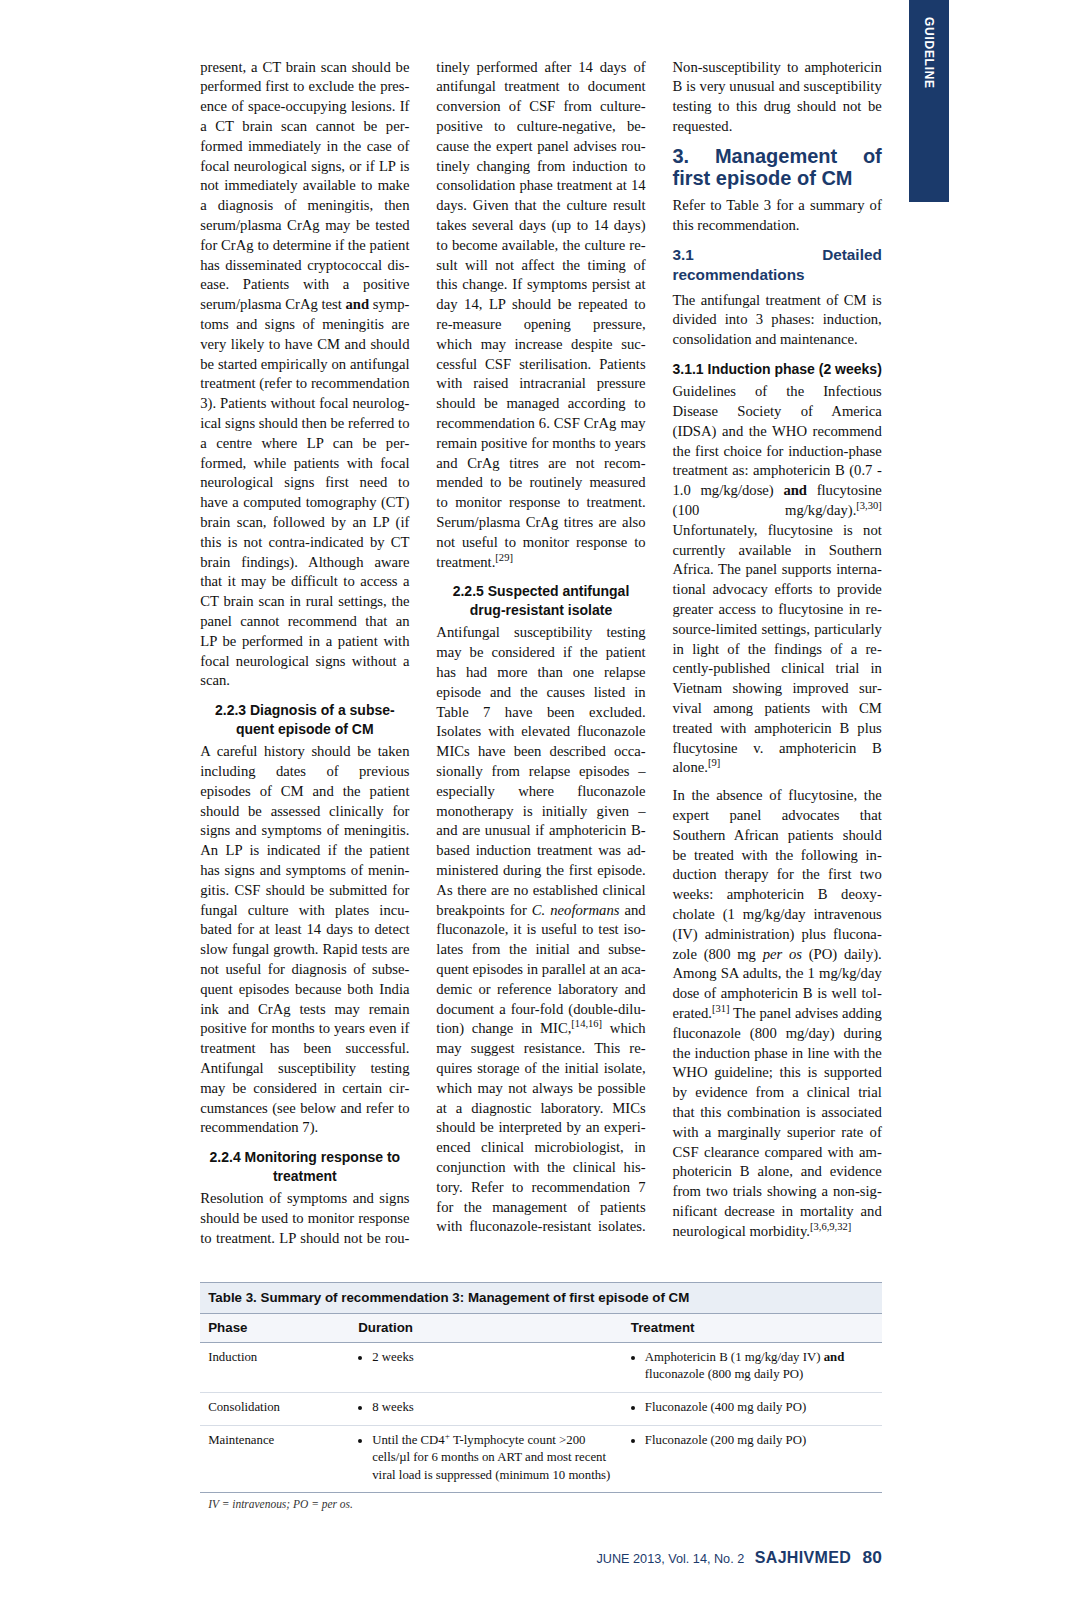GUIDELINE
present, a CT brain scan should be performed first to exclude the presence of space-occupying lesions. If a CT brain scan cannot be performed immediately in the case of focal neurological signs, or if LP is not immediately available to make a diagnosis of meningitis, then serum/plasma CrAg may be tested for CrAg to determine if the patient has disseminated cryptococcal disease. Patients with a positive serum/plasma CrAg test and symptoms and signs of meningitis are very likely to have CM and should be started empirically on antifungal treatment (refer to recommendation 3). Patients without focal neurological signs should then be referred to a centre where LP can be performed, while patients with focal neurological signs first need to have a computed tomography (CT) brain scan, followed by an LP (if this is not contra-indicated by CT brain findings). Although aware that it may be difficult to access a CT brain scan in rural settings, the panel cannot recommend that an LP be performed in a patient with focal neurological signs without a scan.
2.2.3 Diagnosis of a subsequent episode of CM
A careful history should be taken including dates of previous episodes of CM and the patient should be assessed clinically for signs and symptoms of meningitis. An LP is indicated if the patient has signs and symptoms of meningitis. CSF should be submitted for fungal culture with plates incubated for at least 14 days to detect slow fungal growth. Rapid tests are not useful for diagnosis of subsequent episodes because both India ink and CrAg tests may remain positive for months to years even if treatment has been successful. Antifungal susceptibility testing may be considered in certain circumstances (see below and refer to recommendation 7).
2.2.4 Monitoring response to treatment
Resolution of symptoms and signs should be used to monitor response to treatment. LP should not be routinely performed after 14 days of antifungal treatment to document conversion of CSF from culture-positive to culture-negative, because the expert panel advises routinely changing from induction to consolidation phase treatment at 14 days. Given that the culture result takes several days (up to 14 days) to become available, the culture result will not affect the timing of this change. If symptoms persist at day 14, LP should be repeated to re-measure opening pressure, which may increase despite successful CSF sterilisation. Patients with raised intracranial pressure should be managed according to recommendation 6. CSF CrAg may remain positive for months to years and CrAg titres are not recommended to be routinely measured to monitor response to treatment. Serum/plasma CrAg titres are also not useful to monitor response to treatment.[29]
2.2.5 Suspected antifungal drug-resistant isolate
Antifungal susceptibility testing may be considered if the patient has had more than one relapse episode and the causes listed in Table 7 have been excluded. Isolates with elevated fluconazole MICs have been described occasionally from relapse episodes – especially where fluconazole monotherapy is initially given – and are unusual if amphotericin B-based induction treatment was administered during the first episode. As there are no established clinical breakpoints for C. neoformans and fluconazole, it is useful to test isolates from the initial and subsequent episodes in parallel at an academic or reference laboratory and document a four-fold (double-dilution) change in MIC,[14,16] which may suggest resistance. This requires storage of the initial isolate, which may not always be possible at a diagnostic laboratory. MICs should be interpreted by an experienced clinical microbiologist, in conjunction with the clinical history. Refer to recommendation 7 for the management of patients with fluconazole-resistant isolates. Non-susceptibility to amphotericin B is very unusual and susceptibility testing to this drug should not be requested.
3. Management of first episode of CM
Refer to Table 3 for a summary of this recommendation.
3.1 Detailed recommendations
The antifungal treatment of CM is divided into 3 phases: induction, consolidation and maintenance.
3.1.1 Induction phase (2 weeks)
Guidelines of the Infectious Disease Society of America (IDSA) and the WHO recommend the first choice for induction-phase treatment as: amphotericin B (0.7 - 1.0 mg/kg/dose) and flucytosine (100 mg/kg/day).[3,30] Unfortunately, flucytosine is not currently available in Southern Africa. The panel supports international advocacy efforts to provide greater access to flucytosine in resource-limited settings, particularly in light of the findings of a recently-published clinical trial in Vietnam showing improved survival among patients with CM treated with amphotericin B plus flucytosine v. amphotericin B alone.[9]
In the absence of flucytosine, the expert panel advocates that Southern African patients should be treated with the following induction therapy for the first two weeks: amphotericin B deoxycholate (1 mg/kg/day intravenous (IV) administration) plus fluconazole (800 mg per os (PO) daily). Among SA adults, the 1 mg/kg/day dose of amphotericin B is well tolerated.[31] The panel advises adding fluconazole (800 mg/day) during the induction phase in line with the WHO guideline; this is supported by evidence from a clinical trial that this combination is associated with a marginally superior rate of CSF clearance compared with amphotericin B alone, and evidence from two trials showing a non-significant decrease in mortality and neurological morbidity.[3,6,9,32]
Table 3. Summary of recommendation 3: Management of first episode of CM
| Phase | Duration | Treatment |
| --- | --- | --- |
| Induction | 2 weeks | Amphotericin B (1 mg/kg/day IV) and fluconazole (800 mg daily PO) |
| Consolidation | 8 weeks | Fluconazole (400 mg daily PO) |
| Maintenance | Until the CD4 + T-lymphocyte count >200 cells/µl for 6 months on ART and most recent viral load is suppressed (minimum 10 months) | Fluconazole (200 mg daily PO) |
IV = intravenous; PO = per os.
JUNE 2013, Vol. 14, No. 2 SAJHIVMED 80